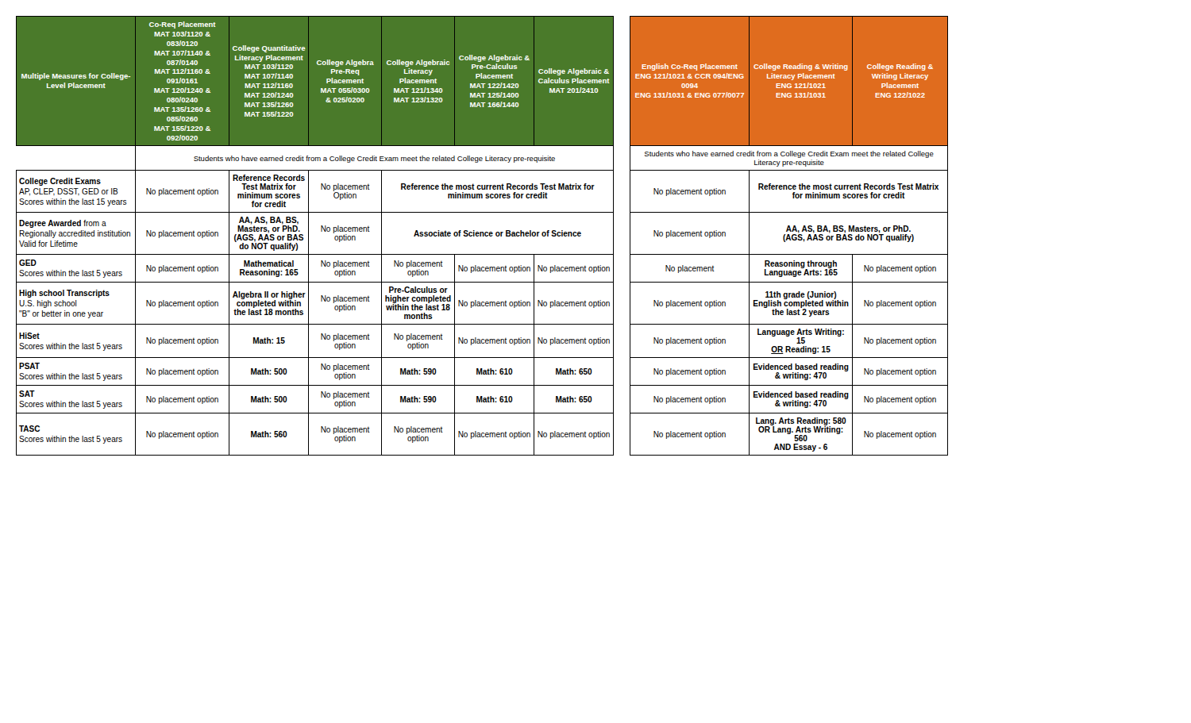| Multiple Measures for College-Level Placement | Co-Req Placement MAT 103/1120 & 083/0120 MAT 107/1140 & 087/0140 MAT 112/1160 & 091/0161 MAT 120/1240 & 080/0240 MAT 135/1260 & 085/0260 MAT 155/1220 & 092/0020 | College Quantitative Literacy Placement MAT 103/1120 MAT 107/1140 MAT 112/1160 MAT 120/1240 MAT 135/1260 MAT 155/1220 | College Algebra Pre-Req Placement MAT 055/0300 & 025/0200 | College Algebraic Literacy Placement MAT 121/1340 MAT 123/1320 | College Algebraic & Pre-Calculus Placement MAT 122/1420 MAT 125/1400 MAT 166/1440 | College Algebraic & Calculus Placement MAT 201/2410 | | English Co-Req Placement ENG 121/1021 & CCR 094/ENG 0094 ENG 131/1031 & ENG 077/0077 | College Reading & Writing Literacy Placement ENG 121/1021 ENG 131/1031 | College Reading & Writing Literacy Placement ENG 122/1022 |
| --- | --- | --- | --- | --- | --- | --- | --- | --- | --- | --- |
| | Students who have earned credit from a College Credit Exam meet the related College Literacy pre-requisite | | Students who have earned credit from a College Credit Exam meet the related College Literacy pre-requisite |
| College Credit Exams AP, CLEP, DSST, GED or IB Scores within the last 15 years | No placement option | Reference Records Test Matrix for minimum scores for credit | No placement Option | Reference the most current Records Test Matrix for minimum scores for credit | | No placement option | Reference the most current Records Test Matrix for minimum scores for credit |
| Degree Awarded from a Regionally accredited institution Valid for Lifetime | No placement option | AA, AS, BA, BS, Masters, or PhD. (AGS, AAS or BAS do NOT qualify) | No placement option | Associate of Science or Bachelor of Science | | No placement option | AA, AS, BA, BS, Masters, or PhD. (AGS, AAS or BAS do NOT qualify) |
| GED Scores within the last 5 years | No placement option | Mathematical Reasoning: 165 | No placement option | No placement option | No placement option | No placement option | | No placement | Reasoning through Language Arts: 165 | No placement option |
| High school Transcripts U.S. high school "B" or better in one year | No placement option | Algebra II or higher completed within the last 18 months | No placement option | Pre-Calculus or higher completed within the last 18 months | No placement option | No placement option | | No placement option | 11th grade (Junior) English completed within the last 2 years | No placement option |
| HiSet Scores within the last 5 years | No placement option | Math: 15 | No placement option | No placement option | No placement option | No placement option | | No placement option | Language Arts Writing: 15 OR Reading: 15 | No placement option |
| PSAT Scores within the last 5 years | No placement option | Math: 500 | No placement option | Math: 590 | Math: 610 | Math: 650 | | No placement option | Evidenced based reading & writing: 470 | No placement option |
| SAT Scores within the last 5 years | No placement option | Math: 500 | No placement option | Math: 590 | Math: 610 | Math: 650 | | No placement option | Evidenced based reading & writing: 470 | No placement option |
| TASC Scores within the last 5 years | No placement option | Math: 560 | No placement option | No placement option | No placement option | No placement option | | No placement option | Lang. Arts Reading: 580 OR Lang. Arts Writing: 560 AND Essay - 6 | No placement option |